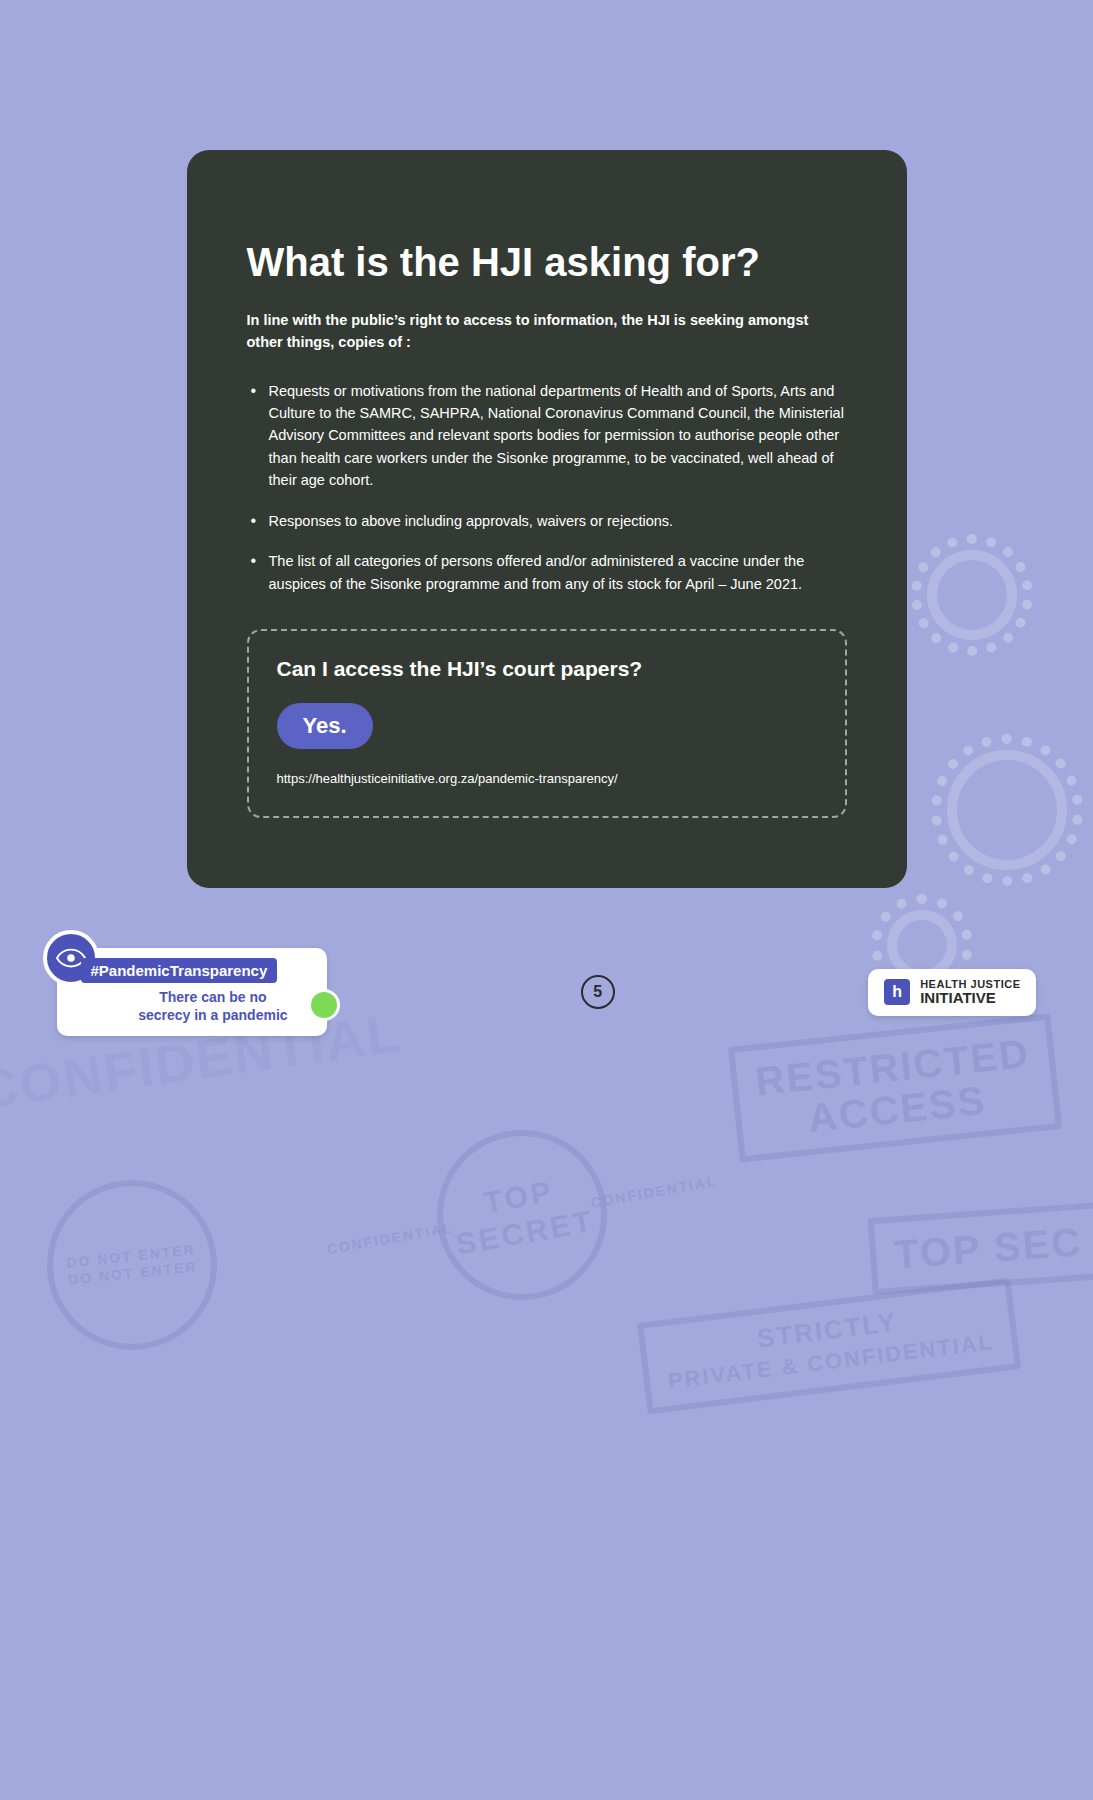CONFIDENTIAL
DO NOT ENTER
DO NOT ENTER
CONFIDENTIALTOP SECRETCONFIDENTIAL
RESTRICTED
ACCESS
TOP SEC
STRICTLY
PRIVATE & CONFIDENTIAL
What is the HJI asking for?
In line with the public’s right to access to information, the HJI is seeking amongst other things, copies of :
Requests or motivations from the national departments of Health and of Sports, Arts and Culture to the SAMRC, SAHPRA, National Coronavirus Command Council, the Ministerial Advisory Committees and relevant sports bodies for permission to authorise people other than health care workers under the Sisonke programme, to be vaccinated, well ahead of their age cohort.
Responses to above including approvals, waivers or rejections.
The list of all categories of persons offered and/or administered a vaccine under the auspices of the Sisonke programme and from any of its stock for April – June 2021.
Can I access the HJI’s court papers?
Yes.
https://healthjusticeinitiative.org.za/pandemic-transparency/
#PandemicTransparency
There can be no
secrecy in a pandemic
5
h
HEALTH JUSTICE INITIATIVE